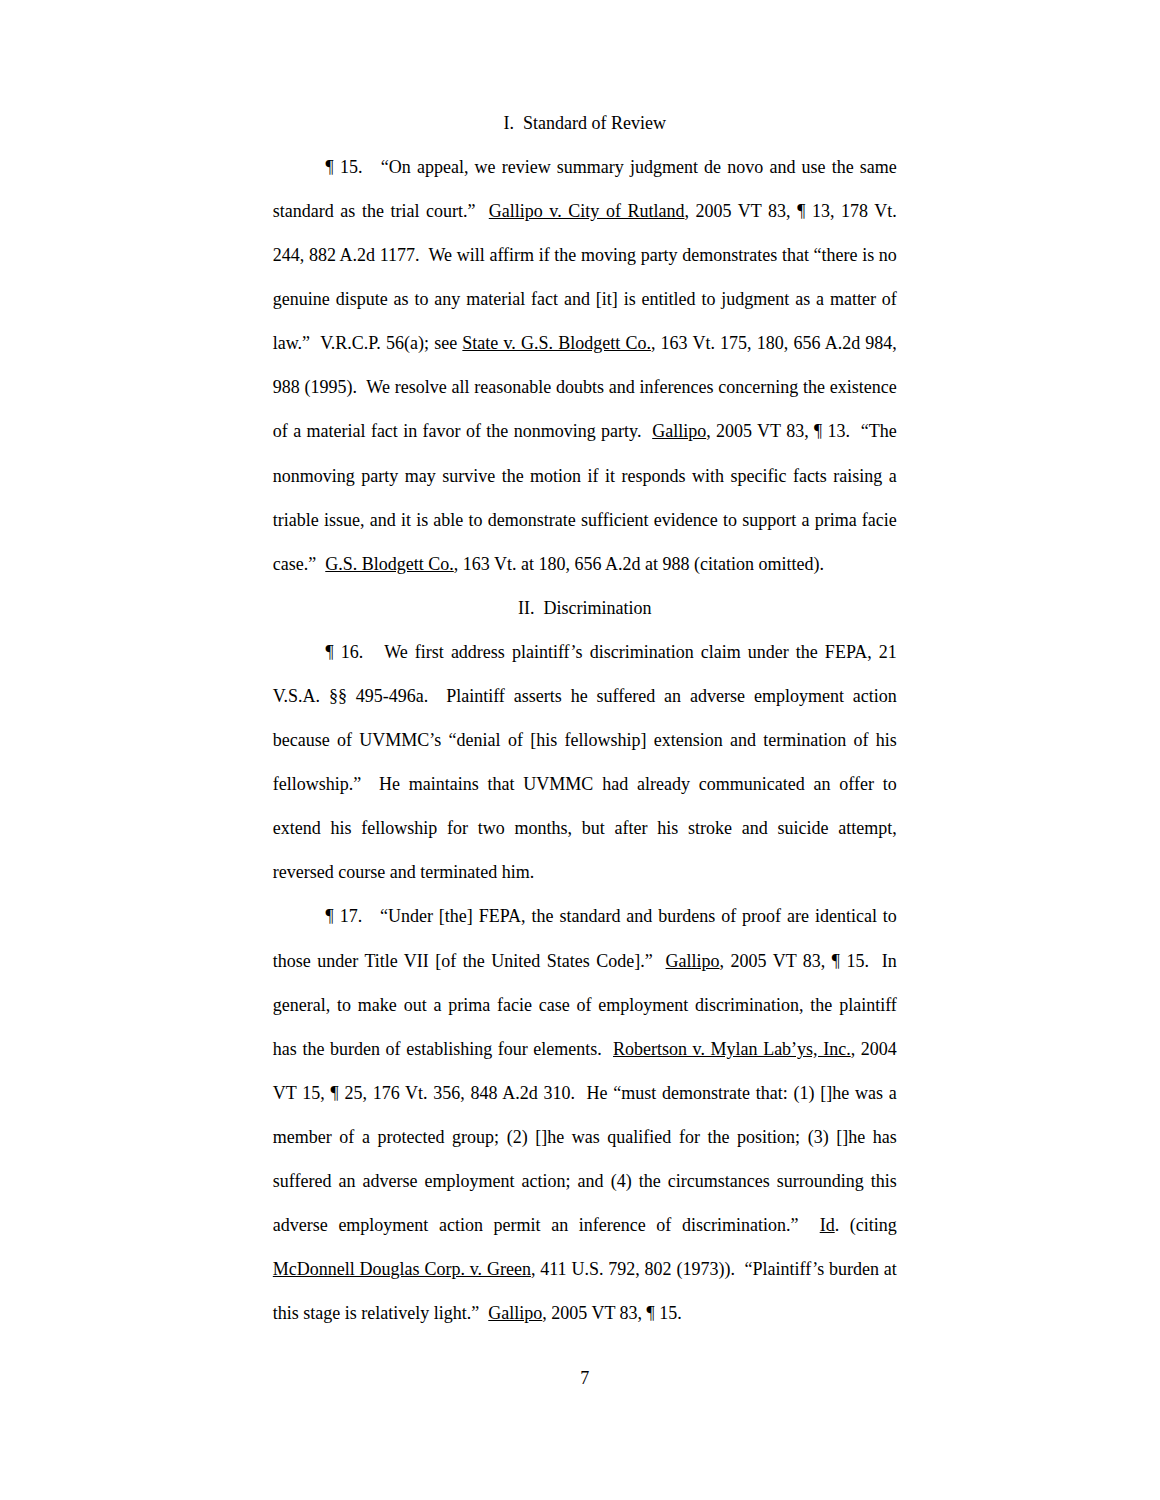I. Standard of Review
¶ 15. “On appeal, we review summary judgment de novo and use the same standard as the trial court.” Gallipo v. City of Rutland, 2005 VT 83, ¶ 13, 178 Vt. 244, 882 A.2d 1177. We will affirm if the moving party demonstrates that “there is no genuine dispute as to any material fact and [it] is entitled to judgment as a matter of law.” V.R.C.P. 56(a); see State v. G.S. Blodgett Co., 163 Vt. 175, 180, 656 A.2d 984, 988 (1995). We resolve all reasonable doubts and inferences concerning the existence of a material fact in favor of the nonmoving party. Gallipo, 2005 VT 83, ¶ 13. “The nonmoving party may survive the motion if it responds with specific facts raising a triable issue, and it is able to demonstrate sufficient evidence to support a prima facie case.” G.S. Blodgett Co., 163 Vt. at 180, 656 A.2d at 988 (citation omitted).
II. Discrimination
¶ 16. We first address plaintiff’s discrimination claim under the FEPA, 21 V.S.A. §§ 495-496a. Plaintiff asserts he suffered an adverse employment action because of UVMMC’s “denial of [his fellowship] extension and termination of his fellowship.” He maintains that UVMMC had already communicated an offer to extend his fellowship for two months, but after his stroke and suicide attempt, reversed course and terminated him.
¶ 17. “Under [the] FEPA, the standard and burdens of proof are identical to those under Title VII [of the United States Code].” Gallipo, 2005 VT 83, ¶ 15. In general, to make out a prima facie case of employment discrimination, the plaintiff has the burden of establishing four elements. Robertson v. Mylan Lab’ys, Inc., 2004 VT 15, ¶ 25, 176 Vt. 356, 848 A.2d 310. He “must demonstrate that: (1) []he was a member of a protected group; (2) []he was qualified for the position; (3) []he has suffered an adverse employment action; and (4) the circumstances surrounding this adverse employment action permit an inference of discrimination.” Id. (citing McDonnell Douglas Corp. v. Green, 411 U.S. 792, 802 (1973)). “Plaintiff’s burden at this stage is relatively light.” Gallipo, 2005 VT 83, ¶ 15.
7